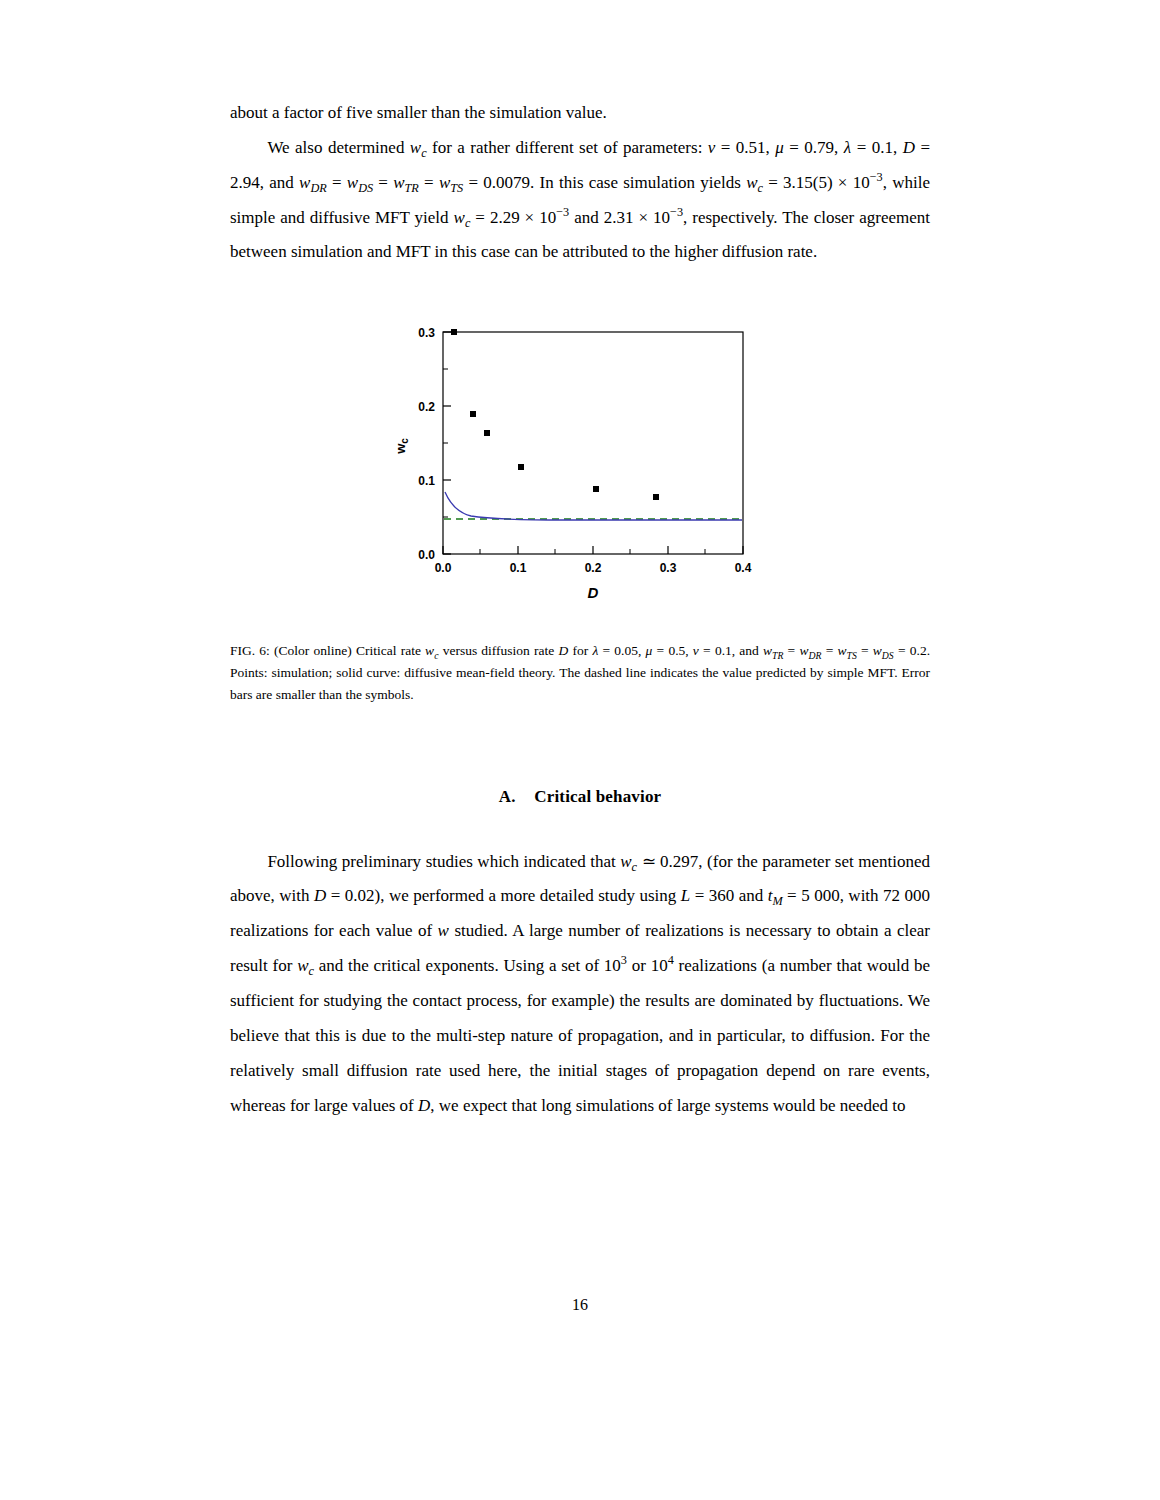about a factor of five smaller than the simulation value.
We also determined wc for a rather different set of parameters: ν = 0.51, μ = 0.79, λ = 0.1, D = 2.94, and wDR = wDS = wTR = wTS = 0.0079. In this case simulation yields wc = 3.15(5) × 10−3, while simple and diffusive MFT yield wc = 2.29 × 10−3 and 2.31 × 10−3, respectively. The closer agreement between simulation and MFT in this case can be attributed to the higher diffusion rate.
0.0 0.1 0.2 0.3 0.0 0.1 0.2 0.3 0.4 wc D
FIG. 6: (Color online) Critical rate wc versus diffusion rate D for λ = 0.05, μ = 0.5, ν = 0.1, and wTR = wDR = wTS = wDS = 0.2. Points: simulation; solid curve: diffusive mean-field theory. The dashed line indicates the value predicted by simple MFT. Error bars are smaller than the symbols.
A. Critical behavior
Following preliminary studies which indicated that wc ≃ 0.297, (for the parameter set mentioned above, with D = 0.02), we performed a more detailed study using L = 360 and tM = 5 000, with 72 000 realizations for each value of w studied. A large number of realizations is necessary to obtain a clear result for wc and the critical exponents. Using a set of 103 or 104 realizations (a number that would be sufficient for studying the contact process, for example) the results are dominated by fluctuations. We believe that this is due to the multi-step nature of propagation, and in particular, to diffusion. For the relatively small diffusion rate used here, the initial stages of propagation depend on rare events, whereas for large values of D, we expect that long simulations of large systems would be needed to
16